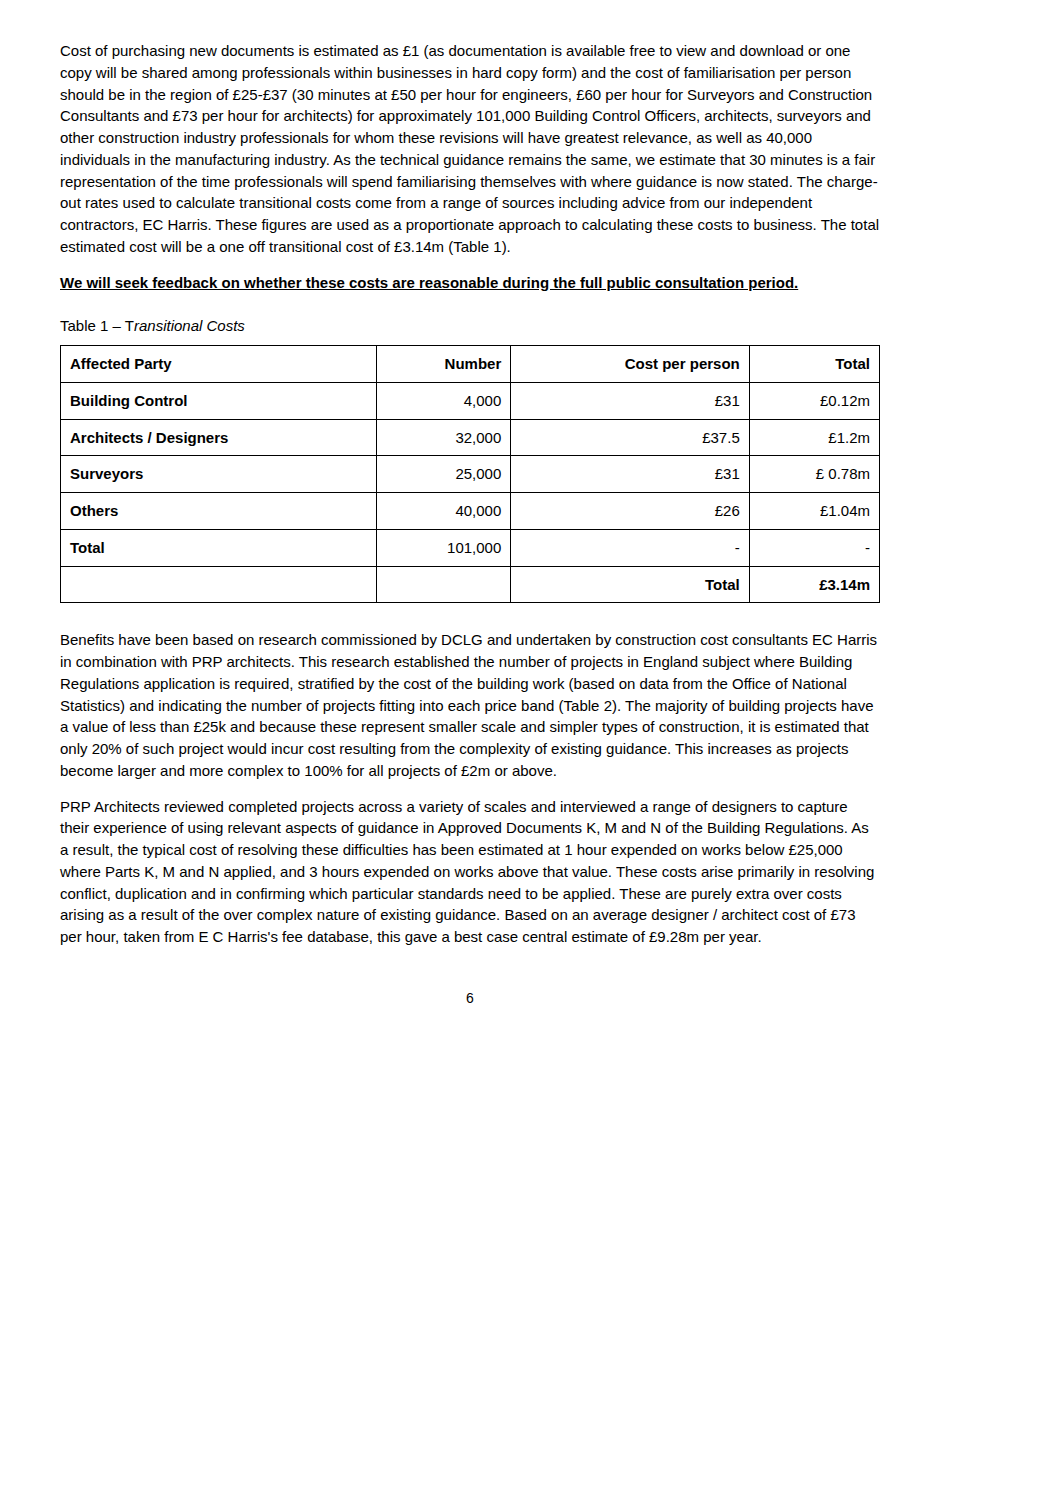Cost of purchasing new documents is estimated as £1 (as documentation is available free to view and download or one copy will be shared among professionals within businesses in hard copy form) and the cost of familiarisation per person should be in the region of £25-£37 (30 minutes at £50 per hour for engineers, £60 per hour for Surveyors and Construction Consultants and £73 per hour for architects) for approximately 101,000 Building Control Officers, architects, surveyors and other construction industry professionals for whom these revisions will have greatest relevance, as well as 40,000 individuals in the manufacturing industry. As the technical guidance remains the same, we estimate that 30 minutes is a fair representation of the time professionals will spend familiarising themselves with where guidance is now stated. The charge-out rates used to calculate transitional costs come from a range of sources including advice from our independent contractors, EC Harris. These figures are used as a proportionate approach to calculating these costs to business. The total estimated cost will be a one off transitional cost of £3.14m (Table 1).
We will seek feedback on whether these costs are reasonable during the full public consultation period.
Table 1 – Transitional Costs
| Affected Party | Number | Cost per person | Total |
| --- | --- | --- | --- |
| Building Control | 4,000 | £31 | £0.12m |
| Architects / Designers | 32,000 | £37.5 | £1.2m |
| Surveyors | 25,000 | £31 | £ 0.78m |
| Others | 40,000 | £26 | £1.04m |
| Total | 101,000 | - | - |
| | | Total | £3.14m |
Benefits have been based on research commissioned by DCLG and undertaken by construction cost consultants EC Harris in combination with PRP architects. This research established the number of projects in England subject where Building Regulations application is required, stratified by the cost of the building work (based on data from the Office of National Statistics) and indicating the number of projects fitting into each price band (Table 2). The majority of building projects have a value of less than £25k and because these represent smaller scale and simpler types of construction, it is estimated that only 20% of such project would incur cost resulting from the complexity of existing guidance. This increases as projects become larger and more complex to 100% for all projects of £2m or above.
PRP Architects reviewed completed projects across a variety of scales and interviewed a range of designers to capture their experience of using relevant aspects of guidance in Approved Documents K, M and N of the Building Regulations. As a result, the typical cost of resolving these difficulties has been estimated at 1 hour expended on works below £25,000 where Parts K, M and N applied, and 3 hours expended on works above that value. These costs arise primarily in resolving conflict, duplication and in confirming which particular standards need to be applied. These are purely extra over costs arising as a result of the over complex nature of existing guidance. Based on an average designer / architect cost of £73 per hour, taken from E C Harris's fee database, this gave a best case central estimate of £9.28m per year.
6